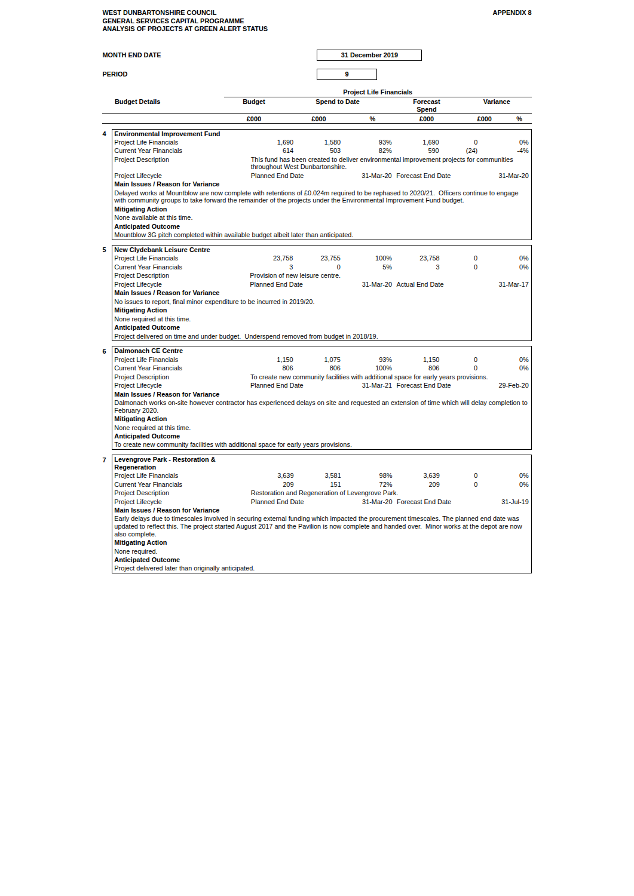WEST DUNBARTONSHIRE COUNCIL
GENERAL SERVICES CAPITAL PROGRAMME
ANALYSIS OF PROJECTS AT GREEN ALERT STATUS
APPENDIX 8
MONTH END DATE
31 December 2019
PERIOD
9
| | | Project Life Financials |
| | Budget Details | Budget | Spend to Date | Forecast Spend | Variance |
| | | £000 | £000 | % | £000 | £000 | % |
4
| Environmental Improvement Fund | | | | | | |
| Project Life Financials | 1,690 | 1,580 | 93% | 1,690 | 0 | 0% |
| Current Year Financials | 614 | 503 | 82% | 590 | (24) | -4% |
| Project Description | This fund has been created to deliver environmental improvement projects for communities throughout West Dunbartonshire. |
| Project Lifecycle | Planned End Date | 31-Mar-20 | Forecast End Date | 31-Mar-20 |
| Main Issues / Reason for Variance |
| Delayed works at Mountblow are now complete with retentions of £0.024m required to be rephased to 2020/21. Officers continue to engage with community groups to take forward the remainder of the projects under the Environmental Improvement Fund budget. |
| Mitigating Action |
| None available at this time. |
| Anticipated Outcome |
| Mountblow 3G pitch completed within available budget albeit later than anticipated. |
5
| New Clydebank Leisure Centre | | | | | | |
| Project Life Financials | 23,758 | 23,755 | 100% | 23,758 | 0 | 0% |
| Current Year Financials | 3 | 0 | 5% | 3 | 0 | 0% |
| Project Description | Provision of new leisure centre. |
| Project Lifecycle | Planned End Date | 31-Mar-20 | Actual End Date | 31-Mar-17 |
| Main Issues / Reason for Variance |
| No issues to report, final minor expenditure to be incurred in 2019/20. |
| Mitigating Action |
| None required at this time. |
| Anticipated Outcome |
| Project delivered on time and under budget. Underspend removed from budget in 2018/19. |
6
| Dalmonach CE Centre | | | | | | |
| Project Life Financials | 1,150 | 1,075 | 93% | 1,150 | 0 | 0% |
| Current Year Financials | 806 | 806 | 100% | 806 | 0 | 0% |
| Project Description | To create new community facilities with additional space for early years provisions. |
| Project Lifecycle | Planned End Date | 31-Mar-21 | Forecast End Date | 29-Feb-20 |
| Main Issues / Reason for Variance |
| Dalmonach works on-site however contractor has experienced delays on site and requested an extension of time which will delay completion to February 2020. |
| Mitigating Action |
| None required at this time. |
| Anticipated Outcome |
| To create new community facilities with additional space for early years provisions. |
7
| Levengrove Park - Restoration & Regeneration | | | | | | |
| Project Life Financials | 3,639 | 3,581 | 98% | 3,639 | 0 | 0% |
| Current Year Financials | 209 | 151 | 72% | 209 | 0 | 0% |
| Project Description | Restoration and Regeneration of Levengrove Park. |
| Project Lifecycle | Planned End Date | 31-Mar-20 | Forecast End Date | 31-Jul-19 |
| Main Issues / Reason for Variance |
| Early delays due to timescales involved in securing external funding which impacted the procurement timescales. The planned end date was updated to reflect this. The project started August 2017 and the Pavilion is now complete and handed over. Minor works at the depot are now also complete. |
| Mitigating Action |
| None required. |
| Anticipated Outcome |
| Project delivered later than originally anticipated. |